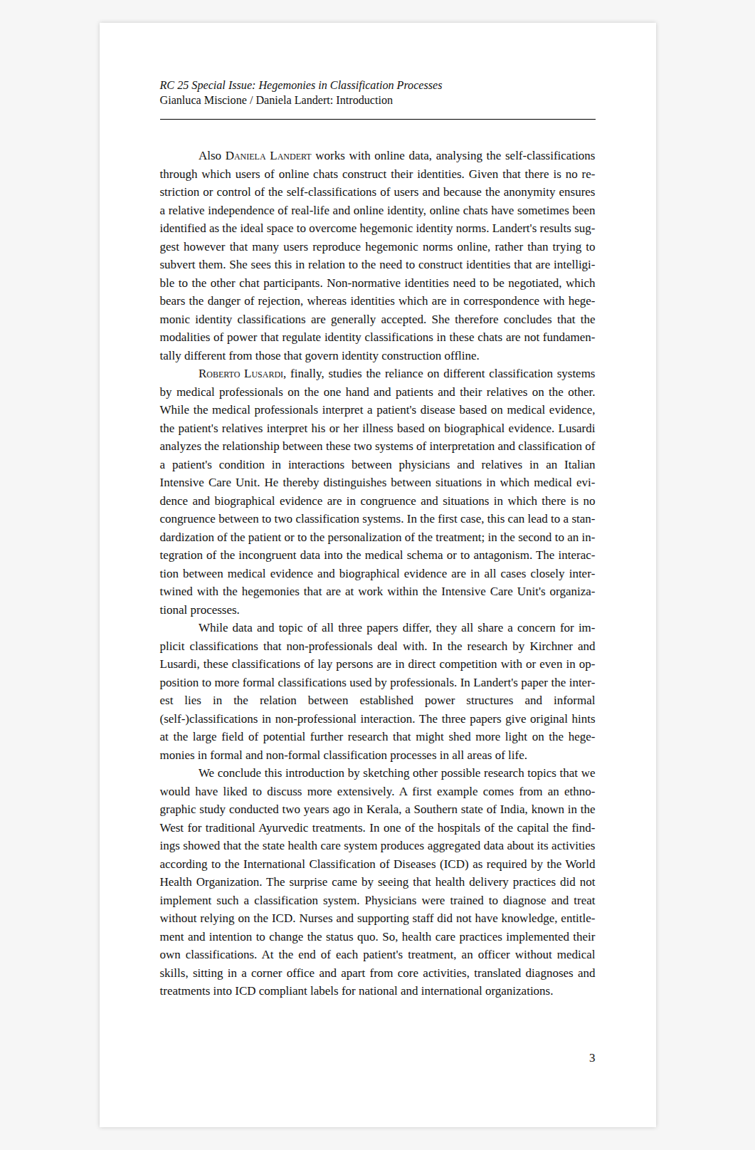RC 25 Special Issue: Hegemonies in Classification Processes
Gianluca Miscione / Daniela Landert: Introduction
Also Daniela Landert works with online data, analysing the self-classifications through which users of online chats construct their identities. Given that there is no restriction or control of the self-classifications of users and because the anonymity ensures a relative independence of real-life and online identity, online chats have sometimes been identified as the ideal space to overcome hegemonic identity norms. Landert's results suggest however that many users reproduce hegemonic norms online, rather than trying to subvert them. She sees this in relation to the need to construct identities that are intelligible to the other chat participants. Non-normative identities need to be negotiated, which bears the danger of rejection, whereas identities which are in correspondence with hegemonic identity classifications are generally accepted. She therefore concludes that the modalities of power that regulate identity classifications in these chats are not fundamentally different from those that govern identity construction offline.
Roberto Lusardi, finally, studies the reliance on different classification systems by medical professionals on the one hand and patients and their relatives on the other. While the medical professionals interpret a patient's disease based on medical evidence, the patient's relatives interpret his or her illness based on biographical evidence. Lusardi analyzes the relationship between these two systems of interpretation and classification of a patient's condition in interactions between physicians and relatives in an Italian Intensive Care Unit. He thereby distinguishes between situations in which medical evidence and biographical evidence are in congruence and situations in which there is no congruence between to two classification systems. In the first case, this can lead to a standardization of the patient or to the personalization of the treatment; in the second to an integration of the incongruent data into the medical schema or to antagonism. The interaction between medical evidence and biographical evidence are in all cases closely intertwined with the hegemonies that are at work within the Intensive Care Unit's organizational processes.
While data and topic of all three papers differ, they all share a concern for implicit classifications that non-professionals deal with. In the research by Kirchner and Lusardi, these classifications of lay persons are in direct competition with or even in opposition to more formal classifications used by professionals. In Landert's paper the interest lies in the relation between established power structures and informal (self-)classifications in non-professional interaction. The three papers give original hints at the large field of potential further research that might shed more light on the hegemonies in formal and non-formal classification processes in all areas of life.
We conclude this introduction by sketching other possible research topics that we would have liked to discuss more extensively. A first example comes from an ethnographic study conducted two years ago in Kerala, a Southern state of India, known in the West for traditional Ayurvedic treatments. In one of the hospitals of the capital the findings showed that the state health care system produces aggregated data about its activities according to the International Classification of Diseases (ICD) as required by the World Health Organization. The surprise came by seeing that health delivery practices did not implement such a classification system. Physicians were trained to diagnose and treat without relying on the ICD. Nurses and supporting staff did not have knowledge, entitlement and intention to change the status quo. So, health care practices implemented their own classifications. At the end of each patient's treatment, an officer without medical skills, sitting in a corner office and apart from core activities, translated diagnoses and treatments into ICD compliant labels for national and international organizations.
3